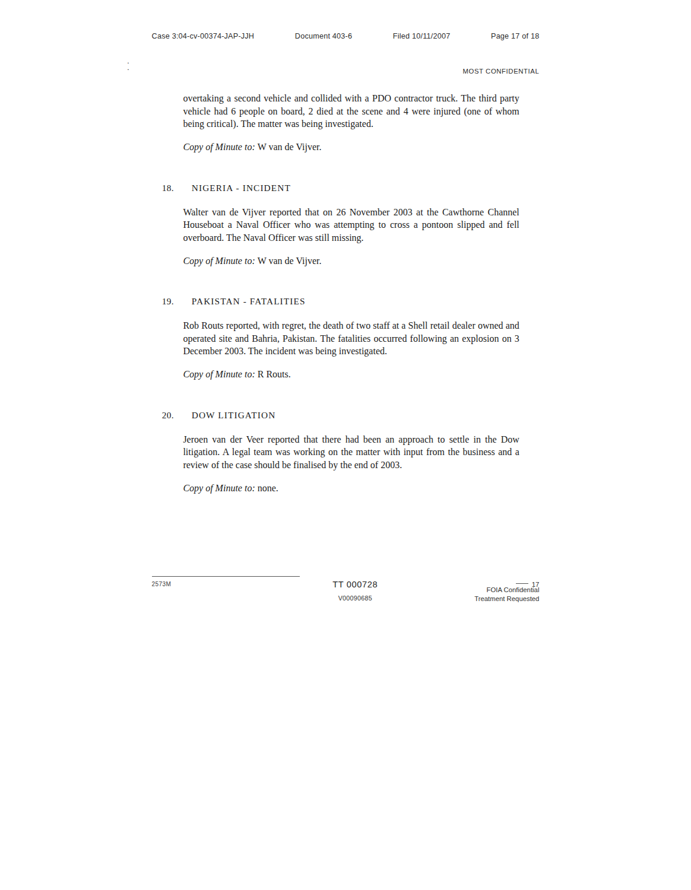Case 3:04-cv-00374-JAP-JJH Document 403-6 Filed 10/11/2007 Page 17 of 18
.
.
MOST CONFIDENTIAL
overtaking a second vehicle and collided with a PDO contractor truck. The third party vehicle had 6 people on board, 2 died at the scene and 4 were injured (one of whom being critical). The matter was being investigated.
Copy of Minute to: W van de Vijver.
18. NIGERIA - INCIDENT
Walter van de Vijver reported that on 26 November 2003 at the Cawthorne Channel Houseboat a Naval Officer who was attempting to cross a pontoon slipped and fell overboard. The Naval Officer was still missing.
Copy of Minute to: W van de Vijver.
19. PAKISTAN - FATALITIES
Rob Routs reported, with regret, the death of two staff at a Shell retail dealer owned and operated site and Bahria, Pakistan. The fatalities occurred following an explosion on 3 December 2003. The incident was being investigated.
Copy of Minute to: R Routs.
20. DOW LITIGATION
Jeroen van der Veer reported that there had been an approach to settle in the Dow litigation. A legal team was working on the matter with input from the business and a review of the case should be finalised by the end of 2003.
Copy of Minute to: none.
2573M
TT 000728 V00090685
17
FOIA Confidential
Treatment Requested